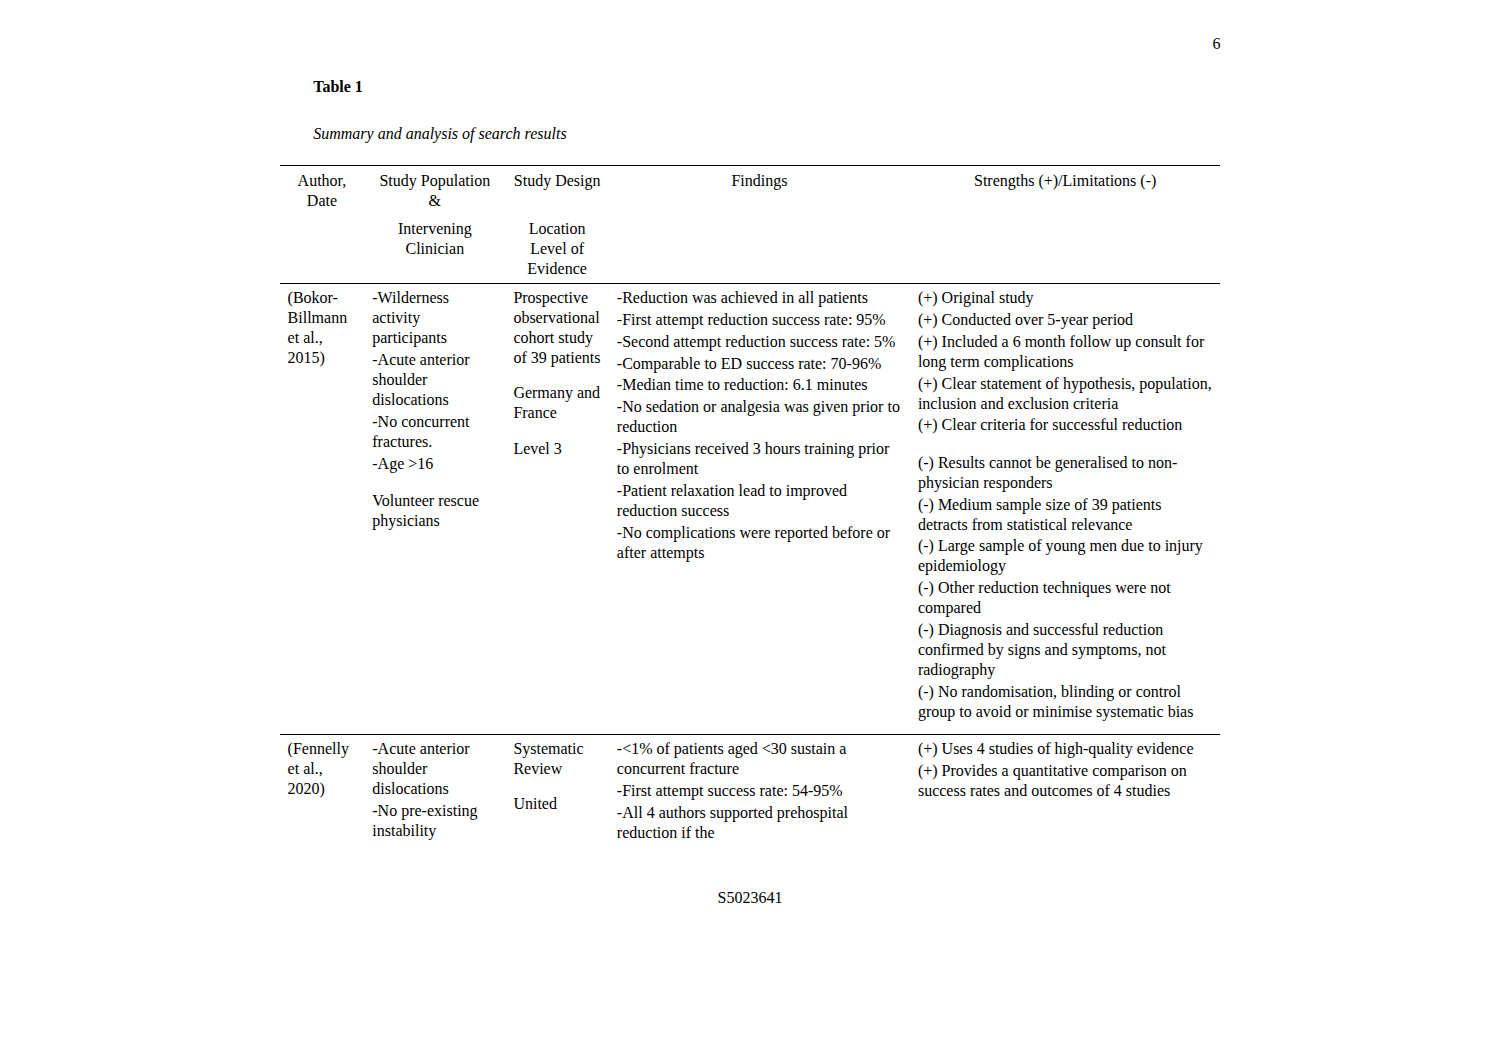6
Table 1
Summary and analysis of search results
| Author, Date | Study Population & | Study Design | Findings | Strengths (+)/Limitations (-) |
| --- | --- | --- | --- | --- |
| | Intervening Clinician | Location Level of Evidence | | |
| (Bokor-Billmann et al., 2015) | -Wilderness activity participants -Acute anterior shoulder dislocations -No concurrent fractures. -Age >16 Volunteer rescue physicians | Prospective observational cohort study of 39 patients Germany and France Level 3 | -Reduction was achieved in all patients -First attempt reduction success rate: 95% -Second attempt reduction success rate: 5% -Comparable to ED success rate: 70-96% -Median time to reduction: 6.1 minutes -No sedation or analgesia was given prior to reduction -Physicians received 3 hours training prior to enrolment -Patient relaxation lead to improved reduction success -No complications were reported before or after attempts | (+) Original study (+) Conducted over 5-year period (+) Included a 6 month follow up consult for long term complications (+) Clear statement of hypothesis, population, inclusion and exclusion criteria (+) Clear criteria for successful reduction (-) Results cannot be generalised to non-physician responders (-) Medium sample size of 39 patients detracts from statistical relevance (-) Large sample of young men due to injury epidemiology (-) Other reduction techniques were not compared (-) Diagnosis and successful reduction confirmed by signs and symptoms, not radiography (-) No randomisation, blinding or control group to avoid or minimise systematic bias |
| (Fennelly et al., 2020) | -Acute anterior shoulder dislocations -No pre-existing instability | Systematic Review United | -<1% of patients aged <30 sustain a concurrent fracture -First attempt success rate: 54-95% -All 4 authors supported prehospital reduction if the | (+) Uses 4 studies of high-quality evidence (+) Provides a quantitative comparison on success rates and outcomes of 4 studies |
S5023641